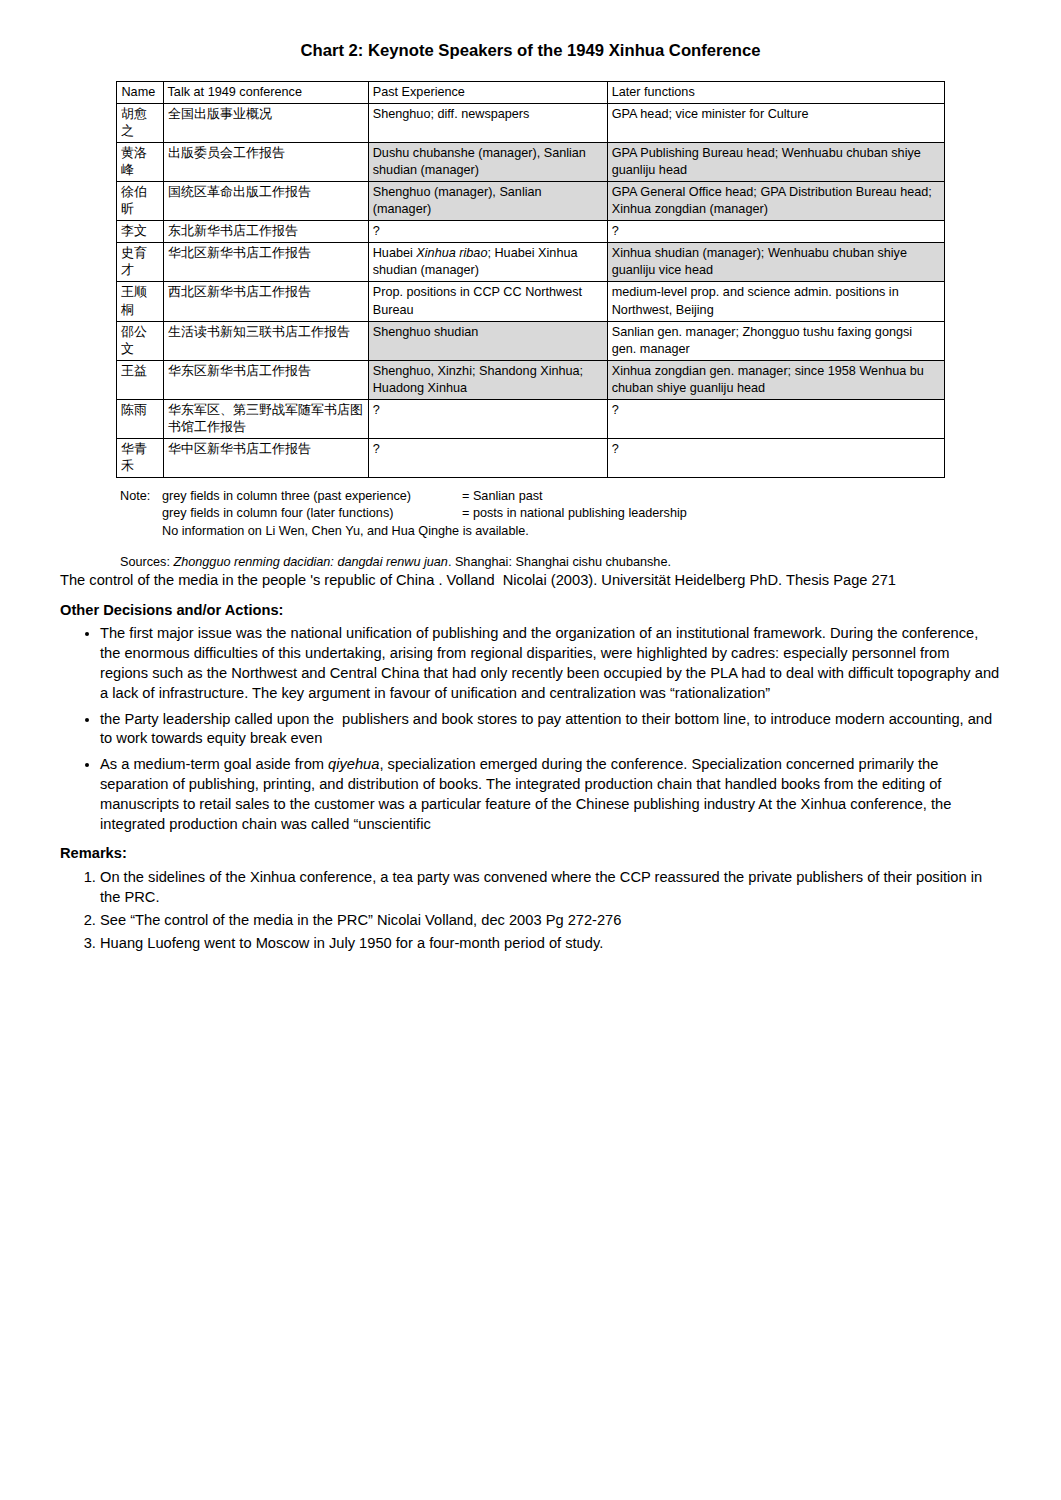Chart 2: Keynote Speakers of the 1949 Xinhua Conference
| Name | Talk at 1949 conference | Past Experience | Later functions |
| --- | --- | --- | --- |
| 胡愈之 | 全国出版事业概况 | Shenghuo; diff. newspapers | GPA head; vice minister for Culture |
| 黄洛峰 | 出版委员会工作报告 | Dushu chubanshe (manager), Sanlian shudian (manager) | GPA Publishing Bureau head; Wenhuabu chuban shiye guanliju head |
| 徐伯昕 | 国统区革命出版工作报告 | Shenghuo (manager), Sanlian (manager) | GPA General Office head; GPA Distribution Bureau head; Xinhua zongdian (manager) |
| 李文 | 东北新华书店工作报告 | ? | ? |
| 史育才 | 华北区新华书店工作报告 | Huabei Xinhua ribao ; Huabei Xinhua shudian (manager) | Xinhua shudian (manager); Wenhuabu chuban shiye guanliju vice head |
| 王顺桐 | 西北区新华书店工作报告 | Prop. positions in CCP CC Northwest Bureau | medium-level prop. and science admin. positions in Northwest, Beijing |
| 邵公文 | 生活读书新知三联书店工作报告 | Shenghuo shudian | Sanlian gen. manager; Zhongguo tushu faxing gongsi gen. manager |
| 王益 | 华东区新华书店工作报告 | Shenghuo, Xinzhi; Shandong Xinhua; Huadong Xinhua | Xinhua zongdian gen. manager; since 1958 Wenhua bu chuban shiye guanliju head |
| 陈雨 | 华东军区、第三野战军随军书店图书馆工作报告 | ? | ? |
| 华青禾 | 华中区新华书店工作报告 | ? | ? |
Note: grey fields in column three (past experience)= Sanlian past grey fields in column four (later functions)= posts in national publishing leadership No information on Li Wen, Chen Yu, and Hua Qinghe is available.
Sources: Zhongguo renming dacidian: dangdai renwu juan. Shanghai: Shanghai cishu chubanshe.
The control of the media in the people 's republic of China . Volland Nicolai (2003). Universität Heidelberg PhD. Thesis Page 271
Other Decisions and/or Actions:
The first major issue was the national unification of publishing and the organization of an institutional framework. During the conference, the enormous difficulties of this undertaking, arising from regional disparities, were highlighted by cadres: especially personnel from regions such as the Northwest and Central China that had only recently been occupied by the PLA had to deal with difficult topography and a lack of infrastructure. The key argument in favour of unification and centralization was “rationalization”
the Party leadership called upon the publishers and book stores to pay attention to their bottom line, to introduce modern accounting, and to work towards equity break even
As a medium-term goal aside from qiyehua, specialization emerged during the conference. Specialization concerned primarily the separation of publishing, printing, and distribution of books. The integrated production chain that handled books from the editing of manuscripts to retail sales to the customer was a particular feature of the Chinese publishing industry At the Xinhua conference, the integrated production chain was called “unscientific
Remarks:
On the sidelines of the Xinhua conference, a tea party was convened where the CCP reassured the private publishers of their position in the PRC.
See “The control of the media in the PRC” Nicolai Volland, dec 2003 Pg 272-276
Huang Luofeng went to Moscow in July 1950 for a four-month period of study.